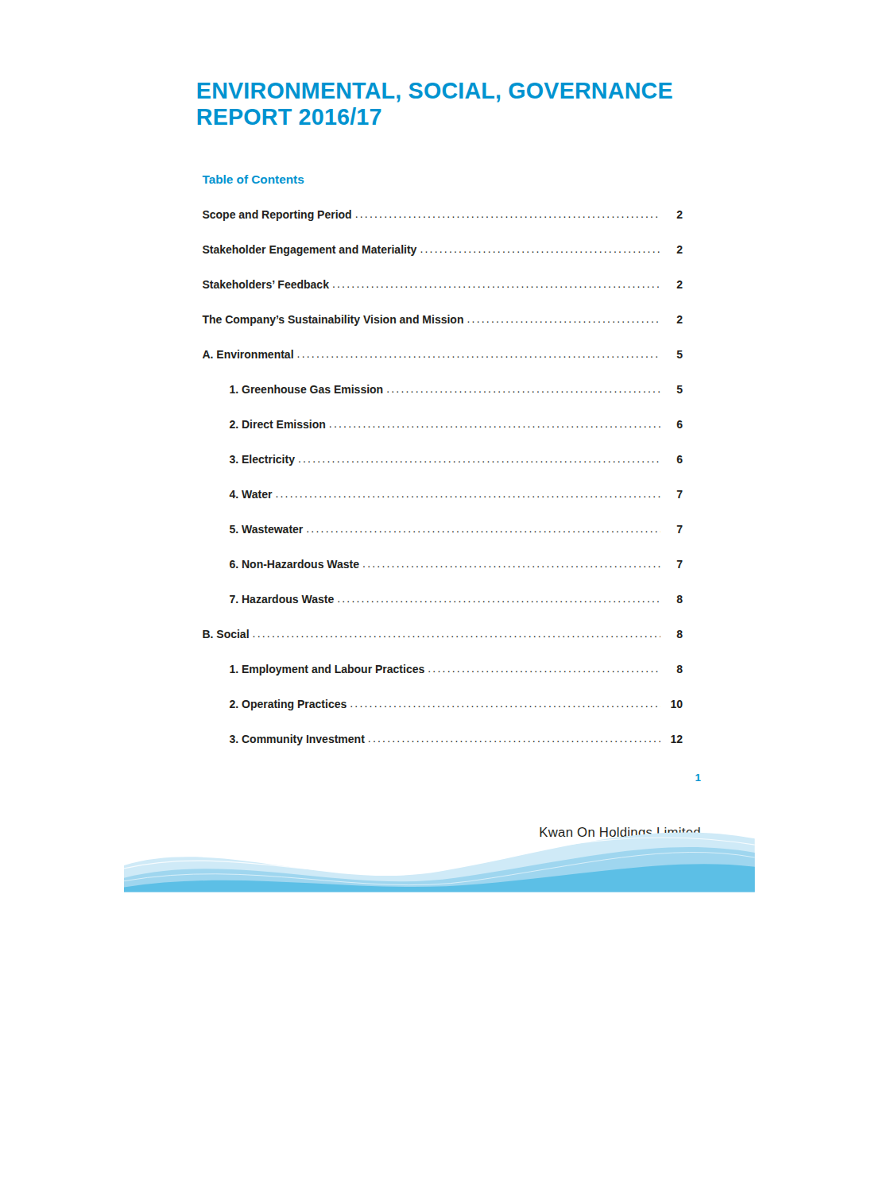ENVIRONMENTAL, SOCIAL, GOVERNANCE REPORT 2016/17
Table of Contents
Scope and Reporting Period ................................................................................................... 2
Stakeholder Engagement and Materiality ................................................................................................... 2
Stakeholders’ Feedback ................................................................................................... 2
The Company’s Sustainability Vision and Mission ................................................................................................... 2
A. Environmental ................................................................................................... 5
1. Greenhouse Gas Emission ................................................................................................... 5
2. Direct Emission ................................................................................................... 6
3. Electricity ................................................................................................... 6
4. Water ................................................................................................... 7
5. Wastewater ................................................................................................... 7
6. Non-Hazardous Waste ................................................................................................... 7
7. Hazardous Waste ................................................................................................... 8
B. Social ................................................................................................... 8
1. Employment and Labour Practices ................................................................................................... 8
2. Operating Practices ................................................................................................... 10
3. Community Investment ................................................................................................... 12
1
Kwan On Holdings Limited